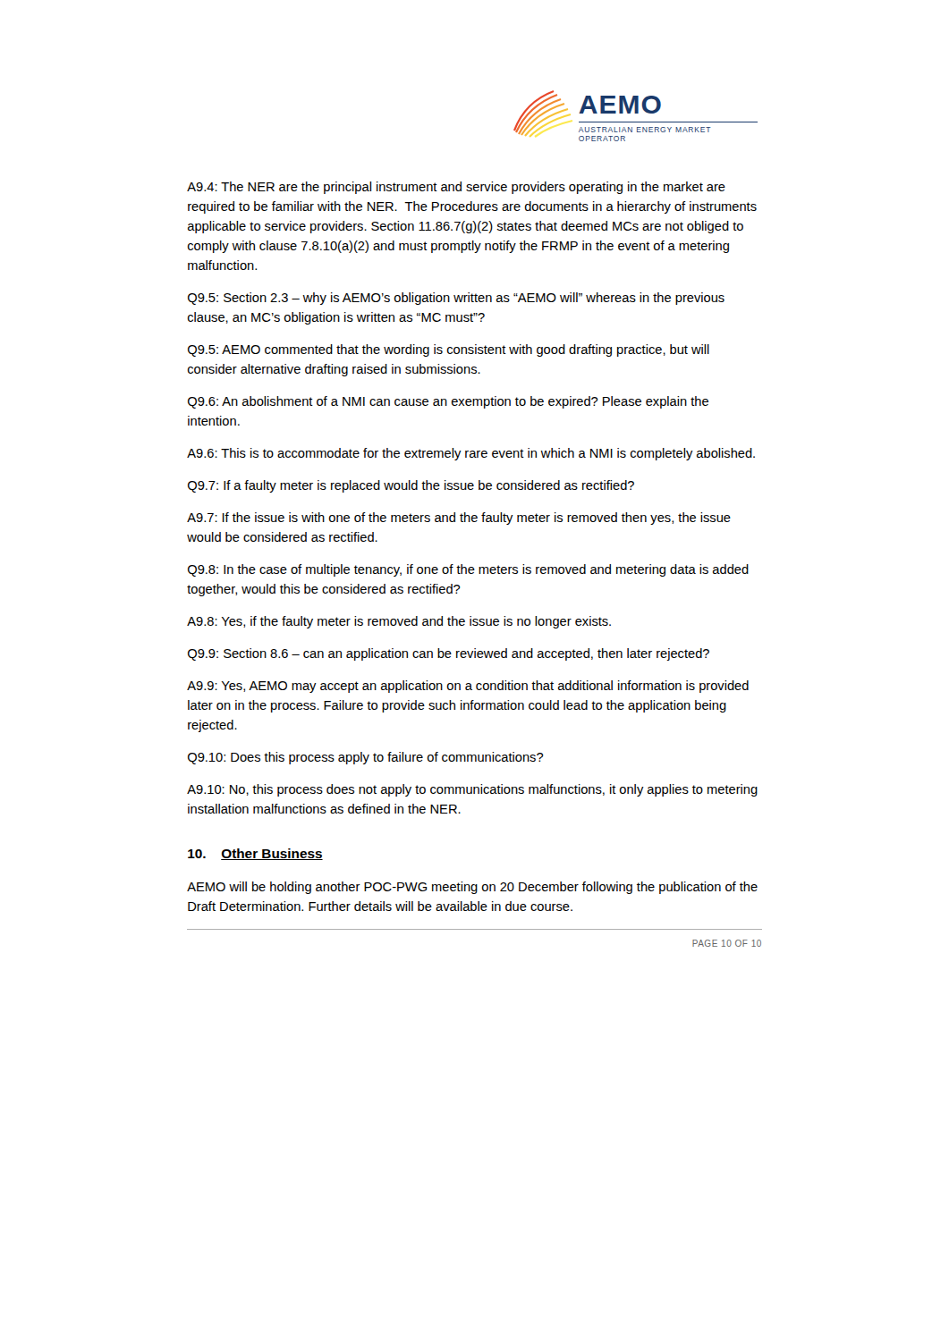AEMO
AUSTRALIAN ENERGY MARKET OPERATOR
A9.4: The NER are the principal instrument and service providers operating in the market are required to be familiar with the NER. The Procedures are documents in a hierarchy of instruments applicable to service providers. Section 11.86.7(g)(2) states that deemed MCs are not obliged to comply with clause 7.8.10(a)(2) and must promptly notify the FRMP in the event of a metering malfunction.
Q9.5: Section 2.3 – why is AEMO’s obligation written as “AEMO will” whereas in the previous clause, an MC’s obligation is written as “MC must”?
Q9.5: AEMO commented that the wording is consistent with good drafting practice, but will consider alternative drafting raised in submissions.
Q9.6: An abolishment of a NMI can cause an exemption to be expired? Please explain the intention.
A9.6: This is to accommodate for the extremely rare event in which a NMI is completely abolished.
Q9.7: If a faulty meter is replaced would the issue be considered as rectified?
A9.7: If the issue is with one of the meters and the faulty meter is removed then yes, the issue would be considered as rectified.
Q9.8: In the case of multiple tenancy, if one of the meters is removed and metering data is added together, would this be considered as rectified?
A9.8: Yes, if the faulty meter is removed and the issue is no longer exists.
Q9.9: Section 8.6 – can an application can be reviewed and accepted, then later rejected?
A9.9: Yes, AEMO may accept an application on a condition that additional information is provided later on in the process. Failure to provide such information could lead to the application being rejected.
Q9.10: Does this process apply to failure of communications?
A9.10: No, this process does not apply to communications malfunctions, it only applies to metering installation malfunctions as defined in the NER.
10. Other Business
AEMO will be holding another POC-PWG meeting on 20 December following the publication of the Draft Determination. Further details will be available in due course.
PAGE 10 OF 10